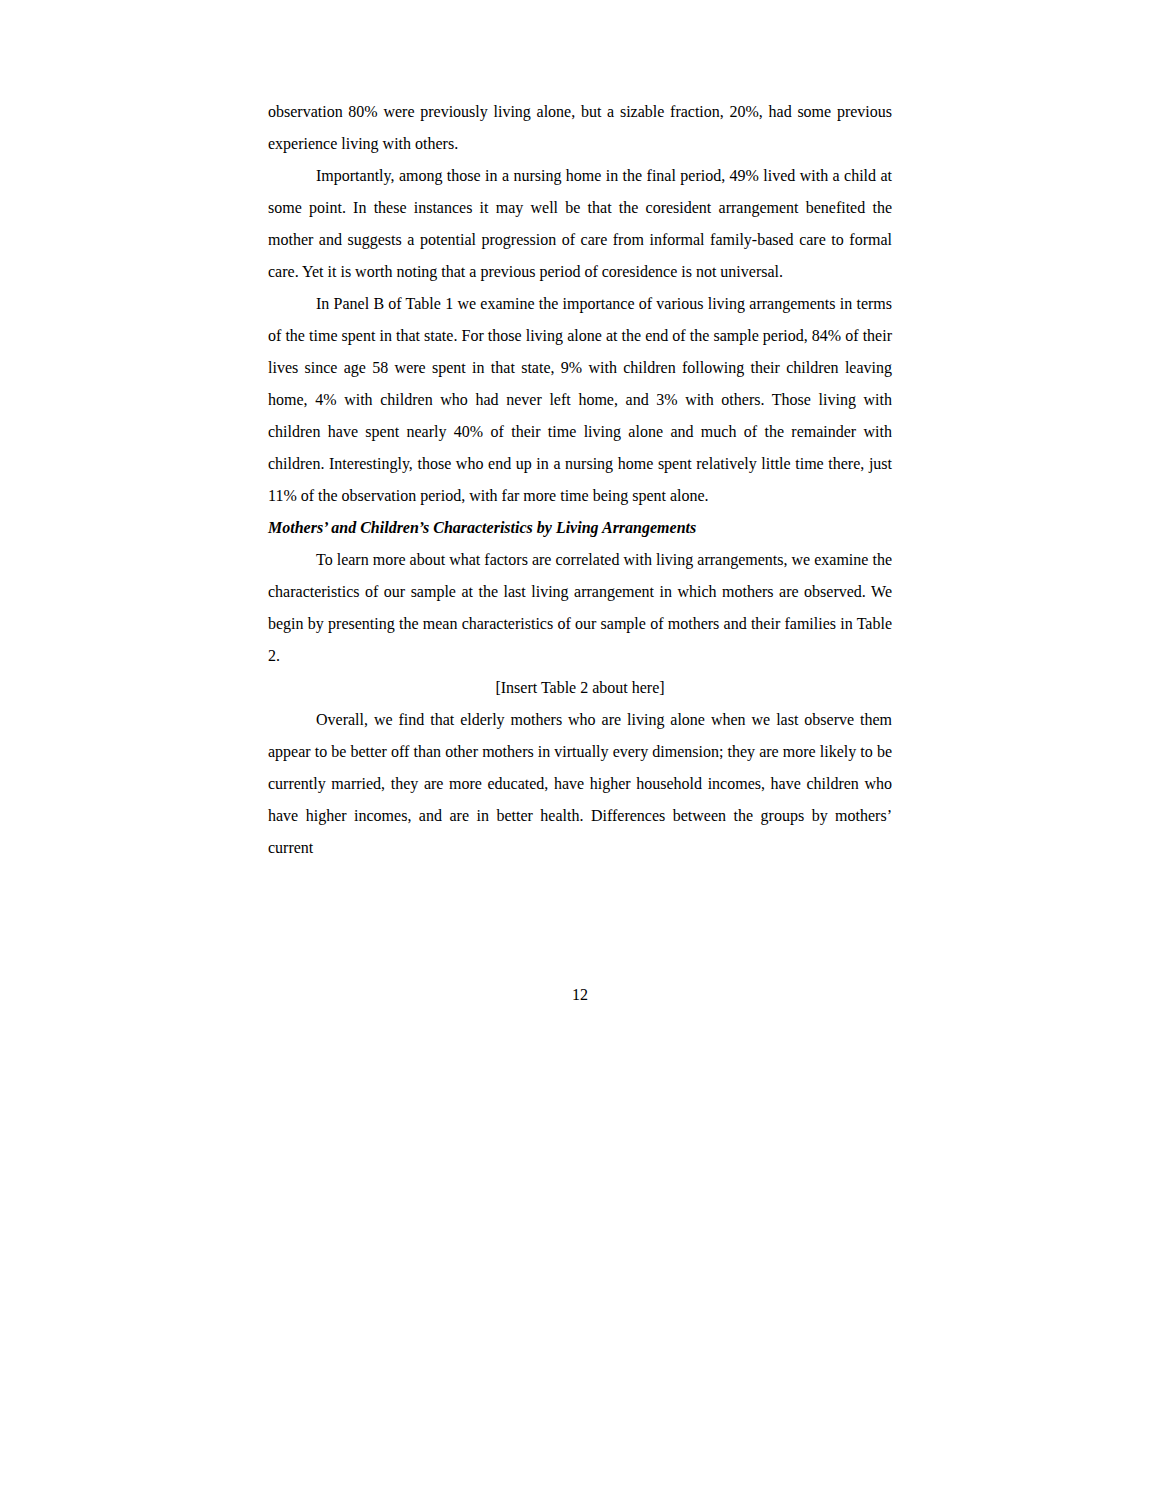observation 80% were previously living alone, but a sizable fraction, 20%, had some previous experience living with others.
Importantly, among those in a nursing home in the final period, 49% lived with a child at some point. In these instances it may well be that the coresident arrangement benefited the mother and suggests a potential progression of care from informal family-based care to formal care. Yet it is worth noting that a previous period of coresidence is not universal.
In Panel B of Table 1 we examine the importance of various living arrangements in terms of the time spent in that state. For those living alone at the end of the sample period, 84% of their lives since age 58 were spent in that state, 9% with children following their children leaving home, 4% with children who had never left home, and 3% with others. Those living with children have spent nearly 40% of their time living alone and much of the remainder with children. Interestingly, those who end up in a nursing home spent relatively little time there, just 11% of the observation period, with far more time being spent alone.
Mothers’ and Children’s Characteristics by Living Arrangements
To learn more about what factors are correlated with living arrangements, we examine the characteristics of our sample at the last living arrangement in which mothers are observed. We begin by presenting the mean characteristics of our sample of mothers and their families in Table 2.
[Insert Table 2 about here]
Overall, we find that elderly mothers who are living alone when we last observe them appear to be better off than other mothers in virtually every dimension; they are more likely to be currently married, they are more educated, have higher household incomes, have children who have higher incomes, and are in better health. Differences between the groups by mothers’ current
12